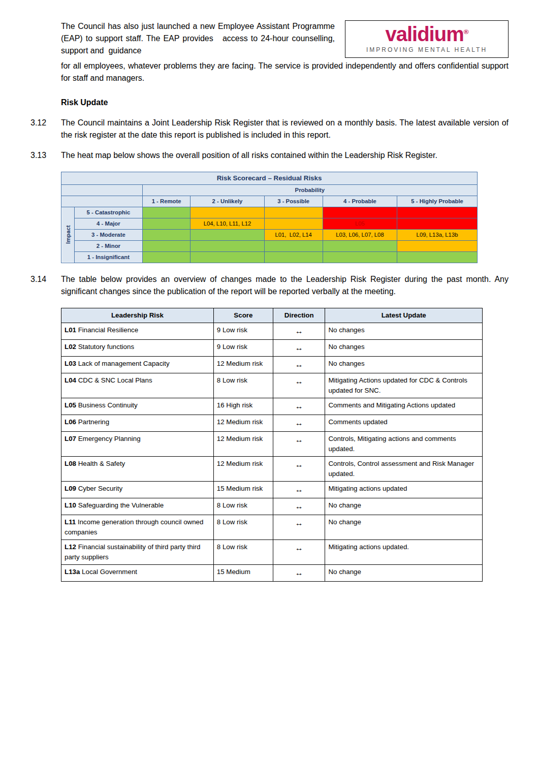The Council has also just launched a new Employee Assistant Programme (EAP) to support staff. The EAP provides access to 24-hour counselling, support and guidance
validium®
IMPROVING MENTAL HEALTH
for all employees, whatever problems they are facing. The service is provided independently and offers confidential support for staff and managers.
Risk Update
3.12
The Council maintains a Joint Leadership Risk Register that is reviewed on a monthly basis. The latest available version of the risk register at the date this report is published is included in this report.
3.13
The heat map below shows the overall position of all risks contained within the Leadership Risk Register.
| Risk Scorecard – Residual Risks |
| | Probability |
| | 1 - Remote | 2 - Unlikely | 3 - Possible | 4 - Probable | 5 - Highly Probable |
| Impact | 5 - Catastrophic | | | | | |
| 4 - Major | | L04, L10, L11, L12 | | L05 | |
| 3 - Moderate | | | L01, L02, L14 | L03, L06, L07, L08 | L09, L13a, L13b |
| 2 - Minor | | | | | |
| 1 - Insignificant | | | | | |
3.14
The table below provides an overview of changes made to the Leadership Risk Register during the past month. Any significant changes since the publication of the report will be reported verbally at the meeting.
| Leadership Risk | Score | Direction | Latest Update |
| --- | --- | --- | --- |
| L01 Financial Resilience | 9 Low risk | ↔ | No changes |
| L02 Statutory functions | 9 Low risk | ↔ | No changes |
| L03 Lack of management Capacity | 12 Medium risk | ↔ | No changes |
| L04 CDC & SNC Local Plans | 8 Low risk | ↔ | Mitigating Actions updated for CDC & Controls updated for SNC. |
| L05 Business Continuity | 16 High risk | ↔ | Comments and Mitigating Actions updated |
| L06 Partnering | 12 Medium risk | ↔ | Comments updated |
| L07 Emergency Planning | 12 Medium risk | ↔ | Controls, Mitigating actions and comments updated. |
| L08 Health & Safety | 12 Medium risk | ↔ | Controls, Control assessment and Risk Manager updated. |
| L09 Cyber Security | 15 Medium risk | ↔ | Mitigating actions updated |
| L10 Safeguarding the Vulnerable | 8 Low risk | ↔ | No change |
| L11 Income generation through council owned companies | 8 Low risk | ↔ | No change |
| L12 Financial sustainability of third party third party suppliers | 8 Low risk | ↔ | Mitigating actions updated. |
| L13a Local Government | 15 Medium | ↔ | No change |